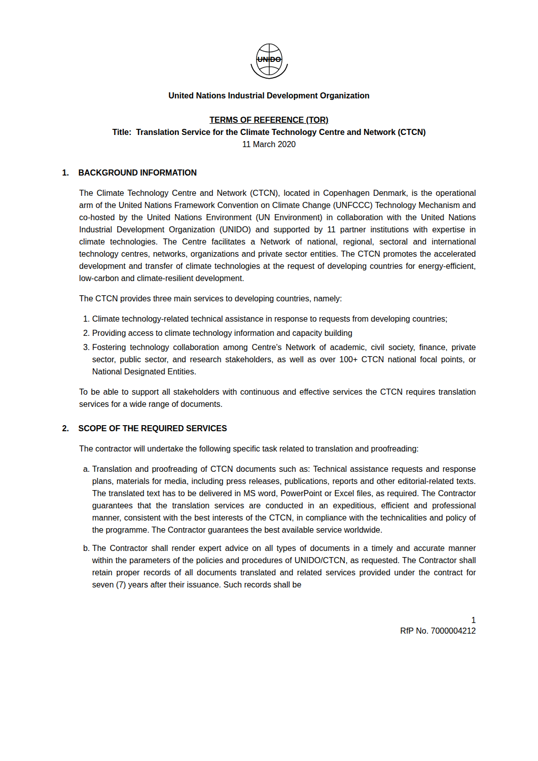United Nations Industrial Development Organization
TERMS OF REFERENCE (TOR)
Title: Translation Service for the Climate Technology Centre and Network (CTCN)
11 March 2020
1. BACKGROUND INFORMATION
The Climate Technology Centre and Network (CTCN), located in Copenhagen Denmark, is the operational arm of the United Nations Framework Convention on Climate Change (UNFCCC) Technology Mechanism and co-hosted by the United Nations Environment (UN Environment) in collaboration with the United Nations Industrial Development Organization (UNIDO) and supported by 11 partner institutions with expertise in climate technologies. The Centre facilitates a Network of national, regional, sectoral and international technology centres, networks, organizations and private sector entities. The CTCN promotes the accelerated development and transfer of climate technologies at the request of developing countries for energy-efficient, low-carbon and climate-resilient development.
The CTCN provides three main services to developing countries, namely:
Climate technology-related technical assistance in response to requests from developing countries;
Providing access to climate technology information and capacity building
Fostering technology collaboration among Centre's Network of academic, civil society, finance, private sector, public sector, and research stakeholders, as well as over 100+ CTCN national focal points, or National Designated Entities.
To be able to support all stakeholders with continuous and effective services the CTCN requires translation services for a wide range of documents.
2. SCOPE OF THE REQUIRED SERVICES
The contractor will undertake the following specific task related to translation and proofreading:
Translation and proofreading of CTCN documents such as: Technical assistance requests and response plans, materials for media, including press releases, publications, reports and other editorial-related texts. The translated text has to be delivered in MS word, PowerPoint or Excel files, as required. The Contractor guarantees that the translation services are conducted in an expeditious, efficient and professional manner, consistent with the best interests of the CTCN, in compliance with the technicalities and policy of the programme. The Contractor guarantees the best available service worldwide.
The Contractor shall render expert advice on all types of documents in a timely and accurate manner within the parameters of the policies and procedures of UNIDO/CTCN, as requested. The Contractor shall retain proper records of all documents translated and related services provided under the contract for seven (7) years after their issuance. Such records shall be
1
RfP No. 7000004212